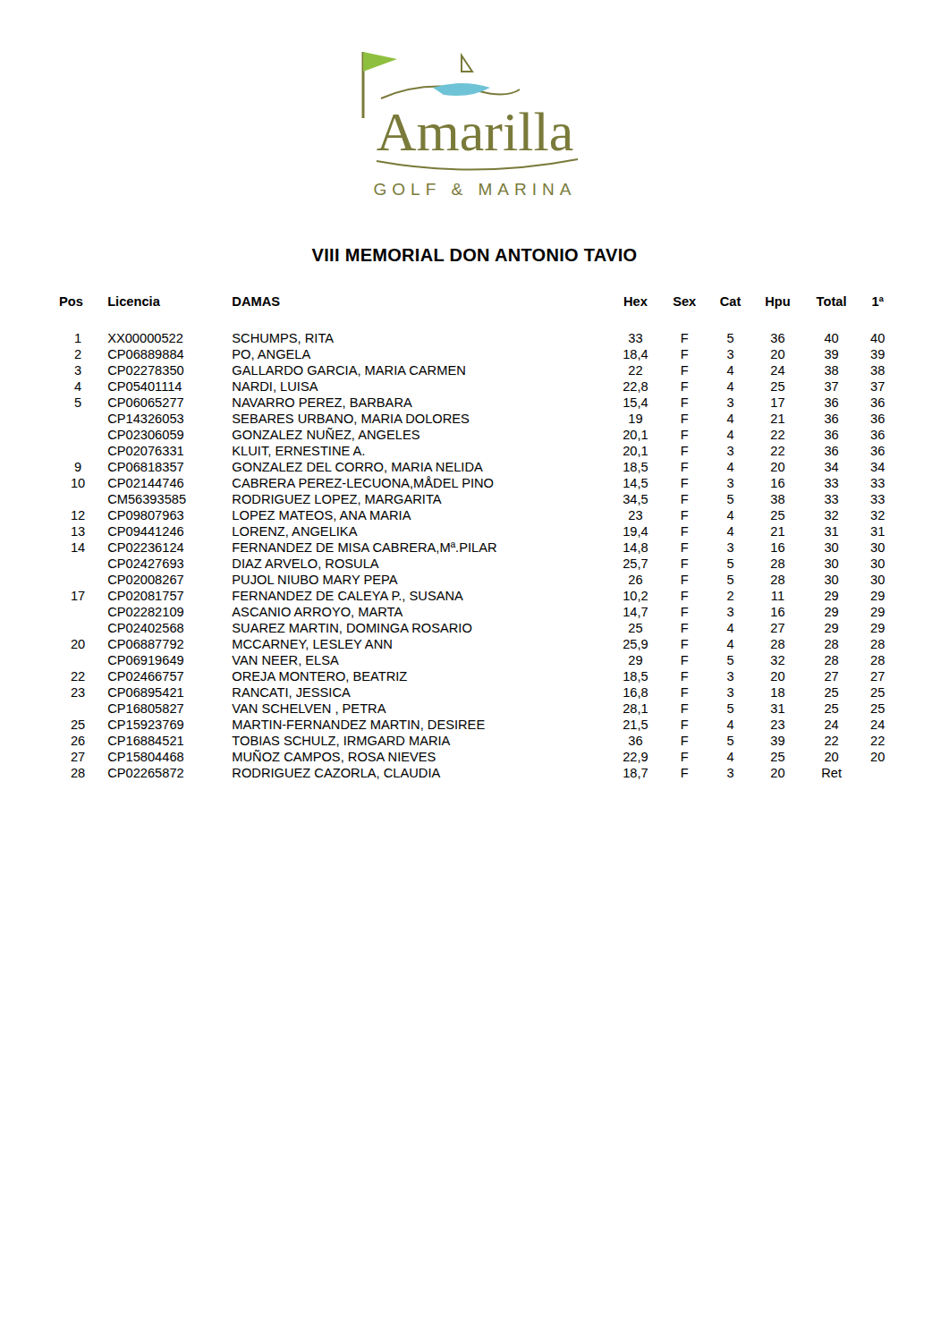Amarilla GOLF & MARINA
VIII MEMORIAL DON ANTONIO TAVIO
| Pos | Licencia | DAMAS | Hex | Sex | Cat | Hpu | Total | 1ª |
| --- | --- | --- | --- | --- | --- | --- | --- | --- |
| 1 | XX00000522 | SCHUMPS, RITA | 33 | F | 5 | 36 | 40 | 40 |
| 2 | CP06889884 | PO, ANGELA | 18,4 | F | 3 | 20 | 39 | 39 |
| 3 | CP02278350 | GALLARDO GARCIA, MARIA CARMEN | 22 | F | 4 | 24 | 38 | 38 |
| 4 | CP05401114 | NARDI, LUISA | 22,8 | F | 4 | 25 | 37 | 37 |
| 5 | CP06065277 | NAVARRO PEREZ, BARBARA | 15,4 | F | 3 | 17 | 36 | 36 |
| | CP14326053 | SEBARES URBANO, MARIA DOLORES | 19 | F | 4 | 21 | 36 | 36 |
| | CP02306059 | GONZALEZ NUÑEZ, ANGELES | 20,1 | F | 4 | 22 | 36 | 36 |
| | CP02076331 | KLUIT, ERNESTINE A. | 20,1 | F | 3 | 22 | 36 | 36 |
| 9 | CP06818357 | GONZALEZ DEL CORRO, MARIA NELIDA | 18,5 | F | 4 | 20 | 34 | 34 |
| 10 | CP02144746 | CABRERA PEREZ-LECUONA,MÅDEL PINO | 14,5 | F | 3 | 16 | 33 | 33 |
| | CM56393585 | RODRIGUEZ LOPEZ, MARGARITA | 34,5 | F | 5 | 38 | 33 | 33 |
| 12 | CP09807963 | LOPEZ MATEOS, ANA MARIA | 23 | F | 4 | 25 | 32 | 32 |
| 13 | CP09441246 | LORENZ, ANGELIKA | 19,4 | F | 4 | 21 | 31 | 31 |
| 14 | CP02236124 | FERNANDEZ DE MISA CABRERA,Mª.PILAR | 14,8 | F | 3 | 16 | 30 | 30 |
| | CP02427693 | DIAZ ARVELO, ROSULA | 25,7 | F | 5 | 28 | 30 | 30 |
| | CP02008267 | PUJOL NIUBO MARY PEPA | 26 | F | 5 | 28 | 30 | 30 |
| 17 | CP02081757 | FERNANDEZ DE CALEYA P., SUSANA | 10,2 | F | 2 | 11 | 29 | 29 |
| | CP02282109 | ASCANIO ARROYO, MARTA | 14,7 | F | 3 | 16 | 29 | 29 |
| | CP02402568 | SUAREZ MARTIN, DOMINGA ROSARIO | 25 | F | 4 | 27 | 29 | 29 |
| 20 | CP06887792 | MCCARNEY, LESLEY ANN | 25,9 | F | 4 | 28 | 28 | 28 |
| | CP06919649 | VAN NEER, ELSA | 29 | F | 5 | 32 | 28 | 28 |
| 22 | CP02466757 | OREJA MONTERO, BEATRIZ | 18,5 | F | 3 | 20 | 27 | 27 |
| 23 | CP06895421 | RANCATI, JESSICA | 16,8 | F | 3 | 18 | 25 | 25 |
| | CP16805827 | VAN SCHELVEN , PETRA | 28,1 | F | 5 | 31 | 25 | 25 |
| 25 | CP15923769 | MARTIN-FERNANDEZ MARTIN, DESIREE | 21,5 | F | 4 | 23 | 24 | 24 |
| 26 | CP16884521 | TOBIAS SCHULZ, IRMGARD MARIA | 36 | F | 5 | 39 | 22 | 22 |
| 27 | CP15804468 | MUÑOZ CAMPOS, ROSA NIEVES | 22,9 | F | 4 | 25 | 20 | 20 |
| 28 | CP02265872 | RODRIGUEZ CAZORLA, CLAUDIA | 18,7 | F | 3 | 20 | Ret | |